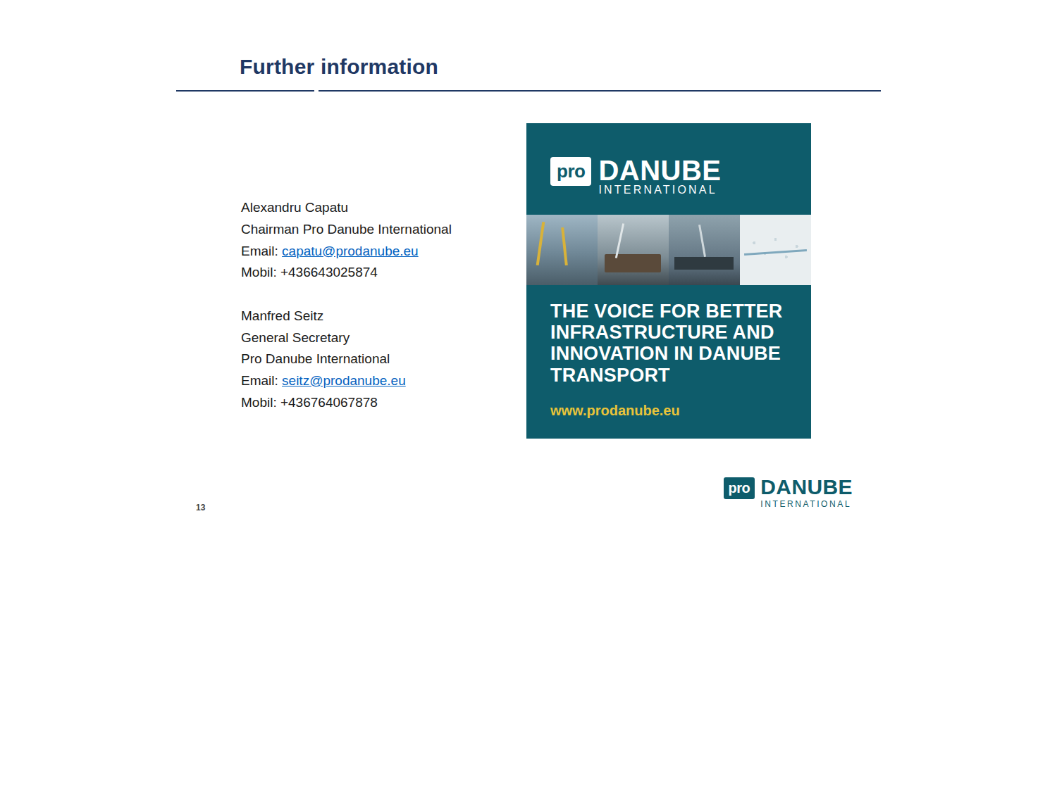Further information
Alexandru Capatu
Chairman Pro Danube International
Email: capatu@prodanube.eu
Mobil: +436643025874
Manfred Seitz
General Secretary
Pro Danube International
Email: seitz@prodanube.eu
Mobil: +436764067878
pro DANUBE
INTERNATIONAL
THE VOICE FOR BETTER
INFRASTRUCTURE AND
INNOVATION IN DANUBE
TRANSPORT
www.prodanube.eu
13
pro DANUBE
INTERNATIONAL